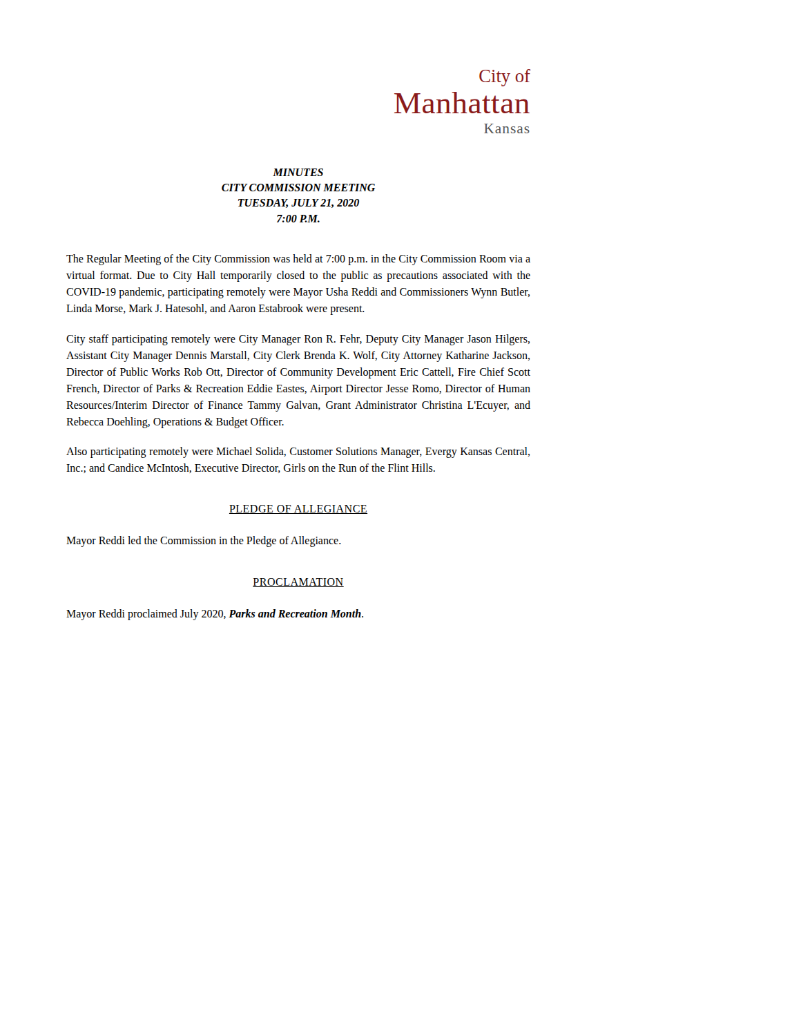City of
Manhattan
Kansas
MINUTES CITY COMMISSION MEETING TUESDAY, JULY 21, 2020 7:00 P.M.
The Regular Meeting of the City Commission was held at 7:00 p.m. in the City Commission Room via a virtual format. Due to City Hall temporarily closed to the public as precautions associated with the COVID-19 pandemic, participating remotely were Mayor Usha Reddi and Commissioners Wynn Butler, Linda Morse, Mark J. Hatesohl, and Aaron Estabrook were present.
City staff participating remotely were City Manager Ron R. Fehr, Deputy City Manager Jason Hilgers, Assistant City Manager Dennis Marstall, City Clerk Brenda K. Wolf, City Attorney Katharine Jackson, Director of Public Works Rob Ott, Director of Community Development Eric Cattell, Fire Chief Scott French, Director of Parks & Recreation Eddie Eastes, Airport Director Jesse Romo, Director of Human Resources/Interim Director of Finance Tammy Galvan, Grant Administrator Christina L'Ecuyer, and Rebecca Doehling, Operations & Budget Officer.
Also participating remotely were Michael Solida, Customer Solutions Manager, Evergy Kansas Central, Inc.; and Candice McIntosh, Executive Director, Girls on the Run of the Flint Hills.
PLEDGE OF ALLEGIANCE
Mayor Reddi led the Commission in the Pledge of Allegiance.
PROCLAMATION
Mayor Reddi proclaimed July 2020, Parks and Recreation Month.